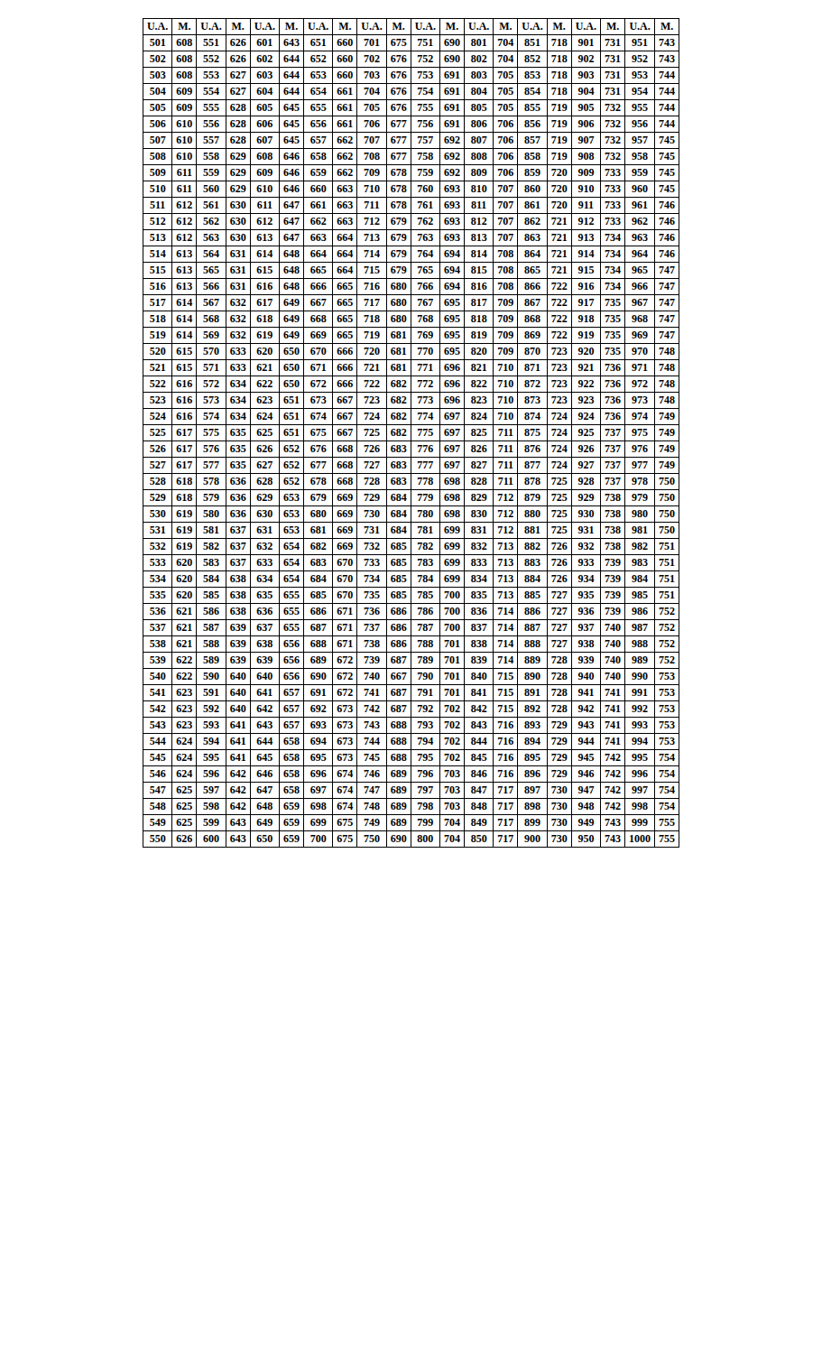| U.A. | M. | U.A. | M. | U.A. | M. | U.A. | M. | U.A. | M. | U.A. | M. | U.A. | M. | U.A. | M. | U.A. | M. | U.A. | M. |
| --- | --- | --- | --- | --- | --- | --- | --- | --- | --- | --- | --- | --- | --- | --- | --- | --- | --- | --- | --- |
| 501 | 608 | 551 | 626 | 601 | 643 | 651 | 660 | 701 | 675 | 751 | 690 | 801 | 704 | 851 | 718 | 901 | 731 | 951 | 743 |
| 502 | 608 | 552 | 626 | 602 | 644 | 652 | 660 | 702 | 676 | 752 | 690 | 802 | 704 | 852 | 718 | 902 | 731 | 952 | 743 |
| 503 | 608 | 553 | 627 | 603 | 644 | 653 | 660 | 703 | 676 | 753 | 691 | 803 | 705 | 853 | 718 | 903 | 731 | 953 | 744 |
| 504 | 609 | 554 | 627 | 604 | 644 | 654 | 661 | 704 | 676 | 754 | 691 | 804 | 705 | 854 | 718 | 904 | 731 | 954 | 744 |
| 505 | 609 | 555 | 628 | 605 | 645 | 655 | 661 | 705 | 676 | 755 | 691 | 805 | 705 | 855 | 719 | 905 | 732 | 955 | 744 |
| 506 | 610 | 556 | 628 | 606 | 645 | 656 | 661 | 706 | 677 | 756 | 691 | 806 | 706 | 856 | 719 | 906 | 732 | 956 | 744 |
| 507 | 610 | 557 | 628 | 607 | 645 | 657 | 662 | 707 | 677 | 757 | 692 | 807 | 706 | 857 | 719 | 907 | 732 | 957 | 745 |
| 508 | 610 | 558 | 629 | 608 | 646 | 658 | 662 | 708 | 677 | 758 | 692 | 808 | 706 | 858 | 719 | 908 | 732 | 958 | 745 |
| 509 | 611 | 559 | 629 | 609 | 646 | 659 | 662 | 709 | 678 | 759 | 692 | 809 | 706 | 859 | 720 | 909 | 733 | 959 | 745 |
| 510 | 611 | 560 | 629 | 610 | 646 | 660 | 663 | 710 | 678 | 760 | 693 | 810 | 707 | 860 | 720 | 910 | 733 | 960 | 745 |
| 511 | 612 | 561 | 630 | 611 | 647 | 661 | 663 | 711 | 678 | 761 | 693 | 811 | 707 | 861 | 720 | 911 | 733 | 961 | 746 |
| 512 | 612 | 562 | 630 | 612 | 647 | 662 | 663 | 712 | 679 | 762 | 693 | 812 | 707 | 862 | 721 | 912 | 733 | 962 | 746 |
| 513 | 612 | 563 | 630 | 613 | 647 | 663 | 664 | 713 | 679 | 763 | 693 | 813 | 707 | 863 | 721 | 913 | 734 | 963 | 746 |
| 514 | 613 | 564 | 631 | 614 | 648 | 664 | 664 | 714 | 679 | 764 | 694 | 814 | 708 | 864 | 721 | 914 | 734 | 964 | 746 |
| 515 | 613 | 565 | 631 | 615 | 648 | 665 | 664 | 715 | 679 | 765 | 694 | 815 | 708 | 865 | 721 | 915 | 734 | 965 | 747 |
| 516 | 613 | 566 | 631 | 616 | 648 | 666 | 665 | 716 | 680 | 766 | 694 | 816 | 708 | 866 | 722 | 916 | 734 | 966 | 747 |
| 517 | 614 | 567 | 632 | 617 | 649 | 667 | 665 | 717 | 680 | 767 | 695 | 817 | 709 | 867 | 722 | 917 | 735 | 967 | 747 |
| 518 | 614 | 568 | 632 | 618 | 649 | 668 | 665 | 718 | 680 | 768 | 695 | 818 | 709 | 868 | 722 | 918 | 735 | 968 | 747 |
| 519 | 614 | 569 | 632 | 619 | 649 | 669 | 665 | 719 | 681 | 769 | 695 | 819 | 709 | 869 | 722 | 919 | 735 | 969 | 747 |
| 520 | 615 | 570 | 633 | 620 | 650 | 670 | 666 | 720 | 681 | 770 | 695 | 820 | 709 | 870 | 723 | 920 | 735 | 970 | 748 |
| 521 | 615 | 571 | 633 | 621 | 650 | 671 | 666 | 721 | 681 | 771 | 696 | 821 | 710 | 871 | 723 | 921 | 736 | 971 | 748 |
| 522 | 616 | 572 | 634 | 622 | 650 | 672 | 666 | 722 | 682 | 772 | 696 | 822 | 710 | 872 | 723 | 922 | 736 | 972 | 748 |
| 523 | 616 | 573 | 634 | 623 | 651 | 673 | 667 | 723 | 682 | 773 | 696 | 823 | 710 | 873 | 723 | 923 | 736 | 973 | 748 |
| 524 | 616 | 574 | 634 | 624 | 651 | 674 | 667 | 724 | 682 | 774 | 697 | 824 | 710 | 874 | 724 | 924 | 736 | 974 | 749 |
| 525 | 617 | 575 | 635 | 625 | 651 | 675 | 667 | 725 | 682 | 775 | 697 | 825 | 711 | 875 | 724 | 925 | 737 | 975 | 749 |
| 526 | 617 | 576 | 635 | 626 | 652 | 676 | 668 | 726 | 683 | 776 | 697 | 826 | 711 | 876 | 724 | 926 | 737 | 976 | 749 |
| 527 | 617 | 577 | 635 | 627 | 652 | 677 | 668 | 727 | 683 | 777 | 697 | 827 | 711 | 877 | 724 | 927 | 737 | 977 | 749 |
| 528 | 618 | 578 | 636 | 628 | 652 | 678 | 668 | 728 | 683 | 778 | 698 | 828 | 711 | 878 | 725 | 928 | 737 | 978 | 750 |
| 529 | 618 | 579 | 636 | 629 | 653 | 679 | 669 | 729 | 684 | 779 | 698 | 829 | 712 | 879 | 725 | 929 | 738 | 979 | 750 |
| 530 | 619 | 580 | 636 | 630 | 653 | 680 | 669 | 730 | 684 | 780 | 698 | 830 | 712 | 880 | 725 | 930 | 738 | 980 | 750 |
| 531 | 619 | 581 | 637 | 631 | 653 | 681 | 669 | 731 | 684 | 781 | 699 | 831 | 712 | 881 | 725 | 931 | 738 | 981 | 750 |
| 532 | 619 | 582 | 637 | 632 | 654 | 682 | 669 | 732 | 685 | 782 | 699 | 832 | 713 | 882 | 726 | 932 | 738 | 982 | 751 |
| 533 | 620 | 583 | 637 | 633 | 654 | 683 | 670 | 733 | 685 | 783 | 699 | 833 | 713 | 883 | 726 | 933 | 739 | 983 | 751 |
| 534 | 620 | 584 | 638 | 634 | 654 | 684 | 670 | 734 | 685 | 784 | 699 | 834 | 713 | 884 | 726 | 934 | 739 | 984 | 751 |
| 535 | 620 | 585 | 638 | 635 | 655 | 685 | 670 | 735 | 685 | 785 | 700 | 835 | 713 | 885 | 727 | 935 | 739 | 985 | 751 |
| 536 | 621 | 586 | 638 | 636 | 655 | 686 | 671 | 736 | 686 | 786 | 700 | 836 | 714 | 886 | 727 | 936 | 739 | 986 | 752 |
| 537 | 621 | 587 | 639 | 637 | 655 | 687 | 671 | 737 | 686 | 787 | 700 | 837 | 714 | 887 | 727 | 937 | 740 | 987 | 752 |
| 538 | 621 | 588 | 639 | 638 | 656 | 688 | 671 | 738 | 686 | 788 | 701 | 838 | 714 | 888 | 727 | 938 | 740 | 988 | 752 |
| 539 | 622 | 589 | 639 | 639 | 656 | 689 | 672 | 739 | 687 | 789 | 701 | 839 | 714 | 889 | 728 | 939 | 740 | 989 | 752 |
| 540 | 622 | 590 | 640 | 640 | 656 | 690 | 672 | 740 | 667 | 790 | 701 | 840 | 715 | 890 | 728 | 940 | 740 | 990 | 753 |
| 541 | 623 | 591 | 640 | 641 | 657 | 691 | 672 | 741 | 687 | 791 | 701 | 841 | 715 | 891 | 728 | 941 | 741 | 991 | 753 |
| 542 | 623 | 592 | 640 | 642 | 657 | 692 | 673 | 742 | 687 | 792 | 702 | 842 | 715 | 892 | 728 | 942 | 741 | 992 | 753 |
| 543 | 623 | 593 | 641 | 643 | 657 | 693 | 673 | 743 | 688 | 793 | 702 | 843 | 716 | 893 | 729 | 943 | 741 | 993 | 753 |
| 544 | 624 | 594 | 641 | 644 | 658 | 694 | 673 | 744 | 688 | 794 | 702 | 844 | 716 | 894 | 729 | 944 | 741 | 994 | 753 |
| 545 | 624 | 595 | 641 | 645 | 658 | 695 | 673 | 745 | 688 | 795 | 702 | 845 | 716 | 895 | 729 | 945 | 742 | 995 | 754 |
| 546 | 624 | 596 | 642 | 646 | 658 | 696 | 674 | 746 | 689 | 796 | 703 | 846 | 716 | 896 | 729 | 946 | 742 | 996 | 754 |
| 547 | 625 | 597 | 642 | 647 | 658 | 697 | 674 | 747 | 689 | 797 | 703 | 847 | 717 | 897 | 730 | 947 | 742 | 997 | 754 |
| 548 | 625 | 598 | 642 | 648 | 659 | 698 | 674 | 748 | 689 | 798 | 703 | 848 | 717 | 898 | 730 | 948 | 742 | 998 | 754 |
| 549 | 625 | 599 | 643 | 649 | 659 | 699 | 675 | 749 | 689 | 799 | 704 | 849 | 717 | 899 | 730 | 949 | 743 | 999 | 755 |
| 550 | 626 | 600 | 643 | 650 | 659 | 700 | 675 | 750 | 690 | 800 | 704 | 850 | 717 | 900 | 730 | 950 | 743 | 1000 | 755 |